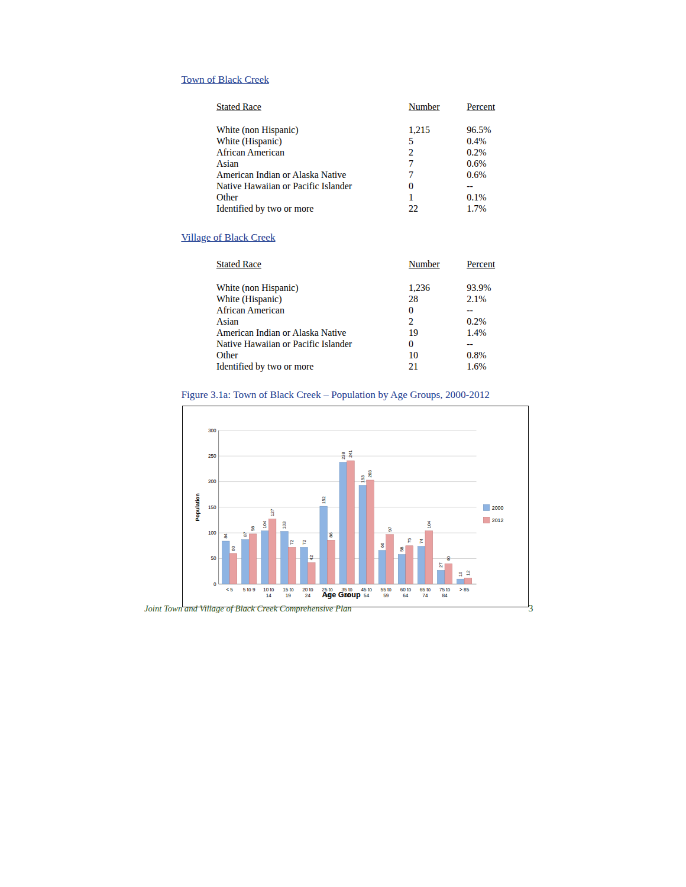Town of Black Creek
| Stated Race | Number | Percent |
| --- | --- | --- |
| White (non Hispanic) | 1,215 | 96.5% |
| White (Hispanic) | 5 | 0.4% |
| African American | 2 | 0.2% |
| Asian | 7 | 0.6% |
| American Indian or Alaska Native | 7 | 0.6% |
| Native Hawaiian or Pacific Islander | 0 | -- |
| Other | 1 | 0.1% |
| Identified by two or more | 22 | 1.7% |
Village of Black Creek
| Stated Race | Number | Percent |
| --- | --- | --- |
| White (non Hispanic) | 1,236 | 93.9% |
| White (Hispanic) | 28 | 2.1% |
| African American | 0 | -- |
| Asian | 2 | 0.2% |
| American Indian or Alaska Native | 19 | 1.4% |
| Native Hawaiian or Pacific Islander | 0 | -- |
| Other | 10 | 0.8% |
| Identified by two or more | 21 | 1.6% |
Figure 3.1a: Town of Black Creek – Population by Age Groups, 2000-2012
Population 300 250 200 150 100 50 0 84 60 87 98 104 127 103 72 72 42 152 86 238 241 193 203 66 97 58 75 74 104 27 40 10 12 < 5 5 to 9 10 to 14 15 to 19 20 to 24 25 to 34 35 to 44 45 to 54 55 to 59 60 to 64 65 to 74 75 to 84 > 85 2000 2012
Age Group
Joint Town and Village of Black Creek Comprehensive Plan 3